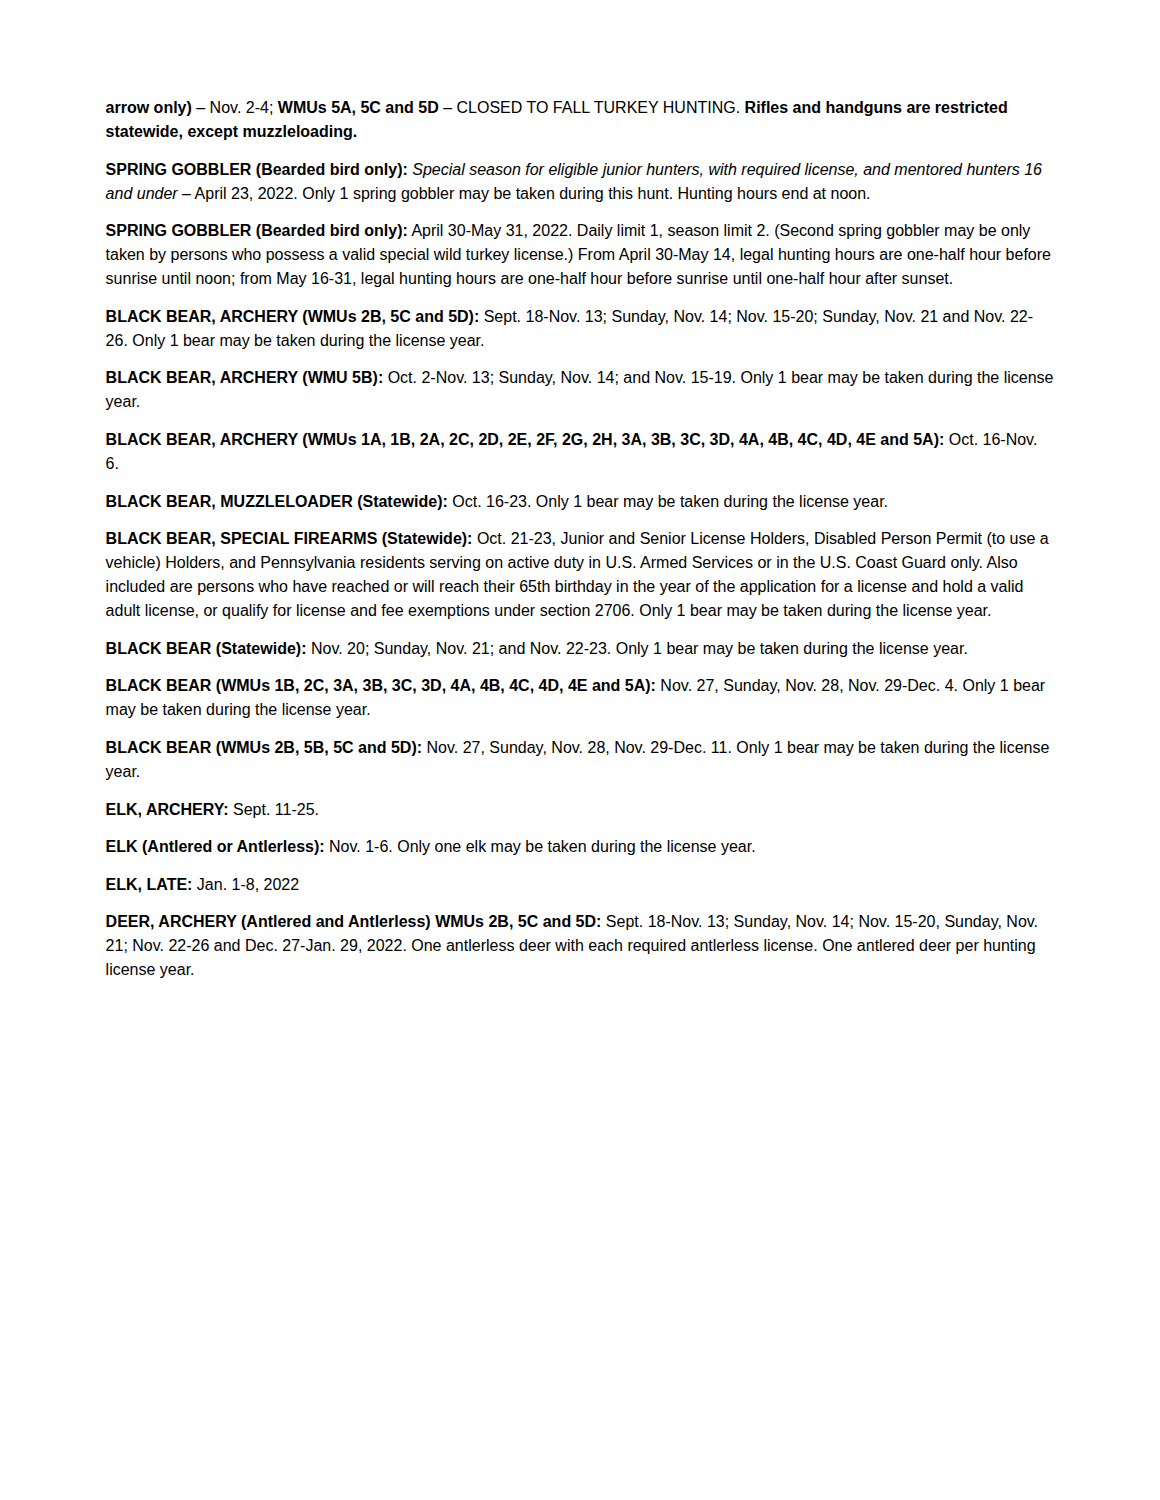arrow only) – Nov. 2-4; WMUs 5A, 5C and 5D – CLOSED TO FALL TURKEY HUNTING. Rifles and handguns are restricted statewide, except muzzleloading.
SPRING GOBBLER (Bearded bird only): Special season for eligible junior hunters, with required license, and mentored hunters 16 and under – April 23, 2022. Only 1 spring gobbler may be taken during this hunt. Hunting hours end at noon.
SPRING GOBBLER (Bearded bird only): April 30-May 31, 2022. Daily limit 1, season limit 2. (Second spring gobbler may be only taken by persons who possess a valid special wild turkey license.) From April 30-May 14, legal hunting hours are one-half hour before sunrise until noon; from May 16-31, legal hunting hours are one-half hour before sunrise until one-half hour after sunset.
BLACK BEAR, ARCHERY (WMUs 2B, 5C and 5D): Sept. 18-Nov. 13; Sunday, Nov. 14; Nov. 15-20; Sunday, Nov. 21 and Nov. 22-26. Only 1 bear may be taken during the license year.
BLACK BEAR, ARCHERY (WMU 5B): Oct. 2-Nov. 13; Sunday, Nov. 14; and Nov. 15-19. Only 1 bear may be taken during the license year.
BLACK BEAR, ARCHERY (WMUs 1A, 1B, 2A, 2C, 2D, 2E, 2F, 2G, 2H, 3A, 3B, 3C, 3D, 4A, 4B, 4C, 4D, 4E and 5A): Oct. 16-Nov. 6.
BLACK BEAR, MUZZLELOADER (Statewide): Oct. 16-23. Only 1 bear may be taken during the license year.
BLACK BEAR, SPECIAL FIREARMS (Statewide): Oct. 21-23, Junior and Senior License Holders, Disabled Person Permit (to use a vehicle) Holders, and Pennsylvania residents serving on active duty in U.S. Armed Services or in the U.S. Coast Guard only. Also included are persons who have reached or will reach their 65th birthday in the year of the application for a license and hold a valid adult license, or qualify for license and fee exemptions under section 2706. Only 1 bear may be taken during the license year.
BLACK BEAR (Statewide): Nov. 20; Sunday, Nov. 21; and Nov. 22-23. Only 1 bear may be taken during the license year.
BLACK BEAR (WMUs 1B, 2C, 3A, 3B, 3C, 3D, 4A, 4B, 4C, 4D, 4E and 5A): Nov. 27, Sunday, Nov. 28, Nov. 29-Dec. 4. Only 1 bear may be taken during the license year.
BLACK BEAR (WMUs 2B, 5B, 5C and 5D): Nov. 27, Sunday, Nov. 28, Nov. 29-Dec. 11. Only 1 bear may be taken during the license year.
ELK, ARCHERY: Sept. 11-25.
ELK (Antlered or Antlerless): Nov. 1-6. Only one elk may be taken during the license year.
ELK, LATE: Jan. 1-8, 2022
DEER, ARCHERY (Antlered and Antlerless) WMUs 2B, 5C and 5D: Sept. 18-Nov. 13; Sunday, Nov. 14; Nov. 15-20, Sunday, Nov. 21; Nov. 22-26 and Dec. 27-Jan. 29, 2022. One antlerless deer with each required antlerless license. One antlered deer per hunting license year.